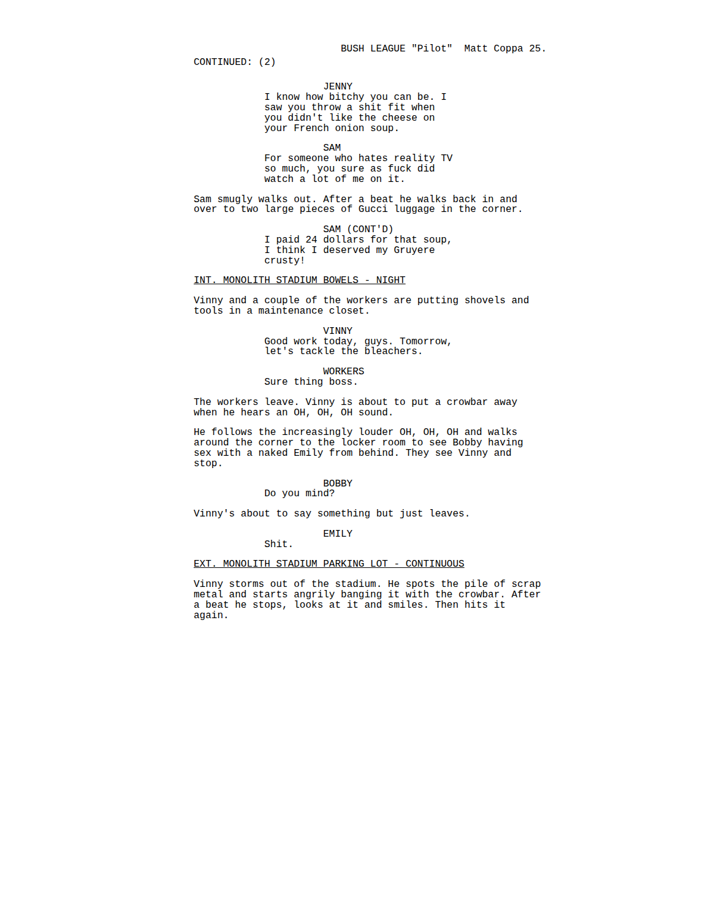BUSH LEAGUE "Pilot" Matt Coppa 25.
CONTINUED: (2)
JENNY
I know how bitchy you can be. I saw you throw a shit fit when you didn't like the cheese on your French onion soup.
SAM
For someone who hates reality TV so much, you sure as fuck did watch a lot of me on it.
Sam smugly walks out. After a beat he walks back in and over to two large pieces of Gucci luggage in the corner.
SAM (CONT'D)
I paid 24 dollars for that soup, I think I deserved my Gruyere crusty!
INT. MONOLITH STADIUM BOWELS - NIGHT
Vinny and a couple of the workers are putting shovels and tools in a maintenance closet.
VINNY
Good work today, guys. Tomorrow, let's tackle the bleachers.
WORKERS
Sure thing boss.
The workers leave. Vinny is about to put a crowbar away when he hears an OH, OH, OH sound.
He follows the increasingly louder OH, OH, OH and walks around the corner to the locker room to see Bobby having sex with a naked Emily from behind. They see Vinny and stop.
BOBBY
Do you mind?
Vinny's about to say something but just leaves.
EMILY
Shit.
EXT. MONOLITH STADIUM PARKING LOT - CONTINUOUS
Vinny storms out of the stadium. He spots the pile of scrap metal and starts angrily banging it with the crowbar. After a beat he stops, looks at it and smiles. Then hits it again.